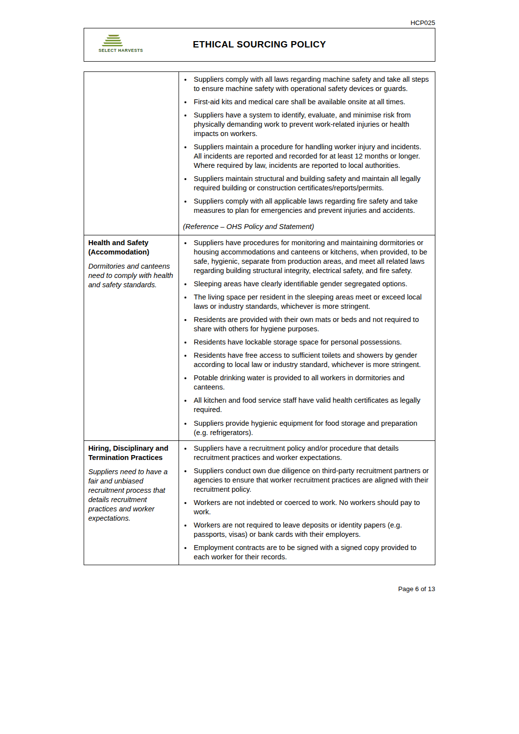HCP025
SELECT HARVESTS
ETHICAL SOURCING POLICY
| | Suppliers comply with all laws regarding machine safety and take all steps to ensure machine safety with operational safety devices or guards. First-aid kits and medical care shall be available onsite at all times. Suppliers have a system to identify, evaluate, and minimise risk from physically demanding work to prevent work-related injuries or health impacts on workers. Suppliers maintain a procedure for handling worker injury and incidents. All incidents are reported and recorded for at least 12 months or longer. Where required by law, incidents are reported to local authorities. Suppliers maintain structural and building safety and maintain all legally required building or construction certificates/reports/permits. Suppliers comply with all applicable laws regarding fire safety and take measures to plan for emergencies and prevent injuries and accidents. (Reference – OHS Policy and Statement) |
| Health and Safety (Accommodation) Dormitories and canteens need to comply with health and safety standards. | Suppliers have procedures for monitoring and maintaining dormitories or housing accommodations and canteens or kitchens, when provided, to be safe, hygienic, separate from production areas, and meet all related laws regarding building structural integrity, electrical safety, and fire safety. Sleeping areas have clearly identifiable gender segregated options. The living space per resident in the sleeping areas meet or exceed local laws or industry standards, whichever is more stringent. Residents are provided with their own mats or beds and not required to share with others for hygiene purposes. Residents have lockable storage space for personal possessions. Residents have free access to sufficient toilets and showers by gender according to local law or industry standard, whichever is more stringent. Potable drinking water is provided to all workers in dormitories and canteens. All kitchen and food service staff have valid health certificates as legally required. Suppliers provide hygienic equipment for food storage and preparation (e.g. refrigerators). |
| Hiring, Disciplinary and Termination Practices Suppliers need to have a fair and unbiased recruitment process that details recruitment practices and worker expectations. | Suppliers have a recruitment policy and/or procedure that details recruitment practices and worker expectations. Suppliers conduct own due diligence on third-party recruitment partners or agencies to ensure that worker recruitment practices are aligned with their recruitment policy. Workers are not indebted or coerced to work. No workers should pay to work. Workers are not required to leave deposits or identity papers (e.g. passports, visas) or bank cards with their employers. Employment contracts are to be signed with a signed copy provided to each worker for their records. |
Page 6 of 13